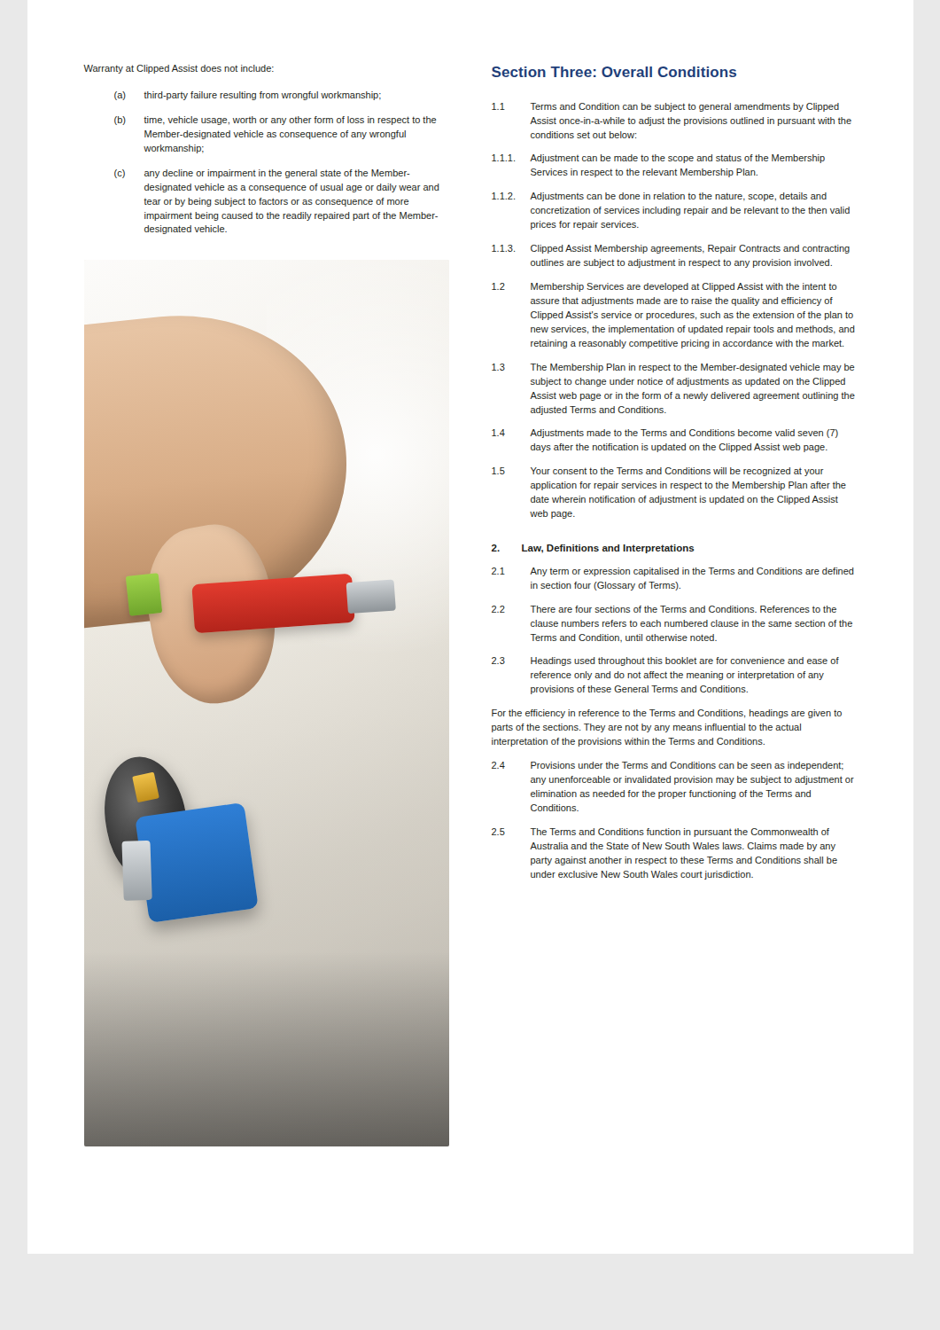Warranty at Clipped Assist does not include:
(a) third-party failure resulting from wrongful workmanship;
(b) time, vehicle usage, worth or any other form of loss in respect to the Member-designated vehicle as consequence of any wrongful workmanship;
(c) any decline or impairment in the general state of the Member-designated vehicle as a consequence of usual age or daily wear and tear or by being subject to factors or as consequence of more impairment being caused to the readily repaired part of the Member- designated vehicle.
Section Three: Overall Conditions
1.1
Terms and Condition can be subject to general amendments by Clipped Assist once-in-a-while to adjust the provisions outlined in pursuant with the conditions set out below:
1.1.1.
Adjustment can be made to the scope and status of the Membership Services in respect to the relevant Membership Plan.
1.1.2.
Adjustments can be done in relation to the nature, scope, details and concretization of services including repair and be relevant to the then valid prices for repair services.
1.1.3.
Clipped Assist Membership agreements, Repair Contracts and contracting outlines are subject to adjustment in respect to any provision involved.
1.2
Membership Services are developed at Clipped Assist with the intent to assure that adjustments made are to raise the quality and efficiency of Clipped Assist's service or procedures, such as the extension of the plan to new services, the implementation of updated repair tools and methods, and retaining a reasonably competitive pricing in accordance with the market.
1.3
The Membership Plan in respect to the Member-designated vehicle may be subject to change under notice of adjustments as updated on the Clipped Assist web page or in the form of a newly delivered agreement outlining the adjusted Terms and Conditions.
1.4
Adjustments made to the Terms and Conditions become valid seven (7) days after the notification is updated on the Clipped Assist web page.
1.5
Your consent to the Terms and Conditions will be recognized at your application for repair services in respect to the Membership Plan after the date wherein notification of adjustment is updated on the Clipped Assist web page.
2. Law, Definitions and Interpretations
2.1
Any term or expression capitalised in the Terms and Conditions are defined in section four (Glossary of Terms).
2.2
There are four sections of the Terms and Conditions. References to the clause numbers refers to each numbered clause in the same section of the Terms and Condition, until otherwise noted.
2.3
Headings used throughout this booklet are for convenience and ease of reference only and do not affect the meaning or interpretation of any provisions of these General Terms and Conditions.
For the efficiency in reference to the Terms and Conditions, headings are given to parts of the sections. They are not by any means influential to the actual interpretation of the provisions within the Terms and Conditions.
2.4
Provisions under the Terms and Conditions can be seen as independent; any unenforceable or invalidated provision may be subject to adjustment or elimination as needed for the proper functioning of the Terms and Conditions.
2.5
The Terms and Conditions function in pursuant the Commonwealth of Australia and the State of New South Wales laws. Claims made by any party against another in respect to these Terms and Conditions shall be under exclusive New South Wales court jurisdiction.